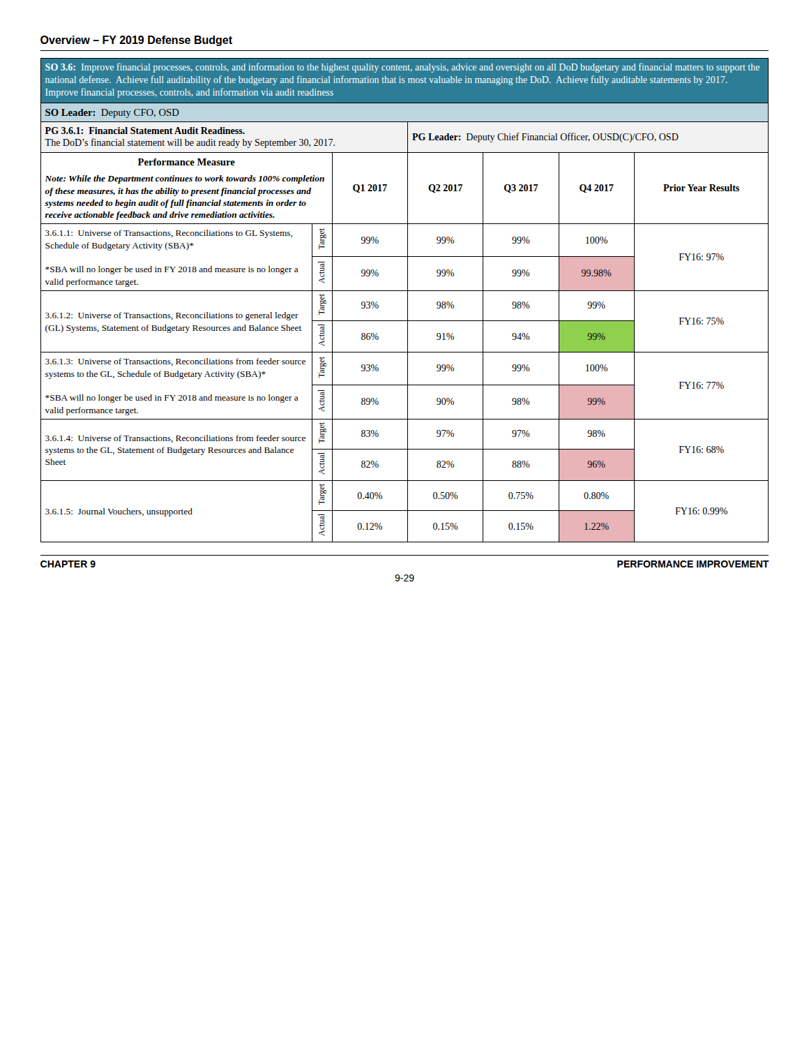Overview – FY 2019 Defense Budget
| SO 3.6: Improve financial processes, controls, and information to the highest quality content, analysis, advice and oversight on all DoD budgetary and financial matters to support the national defense. Achieve full auditability of the budgetary and financial information that is most valuable in managing the DoD. Achieve fully auditable statements by 2017. Improve financial processes, controls, and information via audit readiness |
| SO Leader: Deputy CFO, OSD |
| PG 3.6.1: Financial Statement Audit Readiness. The DoD’s financial statement will be audit ready by September 30, 2017. | PG Leader: Deputy Chief Financial Officer, OUSD(C)/CFO, OSD |
| Performance Measure Note: While the Department continues to work towards 100% completion of these measures, it has the ability to present financial processes and systems needed to begin audit of full financial statements in order to receive actionable feedback and drive remediation activities. | Q1 2017 | Q2 2017 | Q3 2017 | Q4 2017 | Prior Year Results |
| 3.6.1.1: Universe of Transactions, Reconciliations to GL Systems, Schedule of Budgetary Activity (SBA)* *SBA will no longer be used in FY 2018 and measure is no longer a valid performance target. | Target | 99% | 99% | 99% | 100% | FY16: 97% |
| Actual | 99% | 99% | 99% | 99.98% |
| 3.6.1.2: Universe of Transactions, Reconciliations to general ledger (GL) Systems, Statement of Budgetary Resources and Balance Sheet | Target | 93% | 98% | 98% | 99% | FY16: 75% |
| Actual | 86% | 91% | 94% | 99% |
| 3.6.1.3: Universe of Transactions, Reconciliations from feeder source systems to the GL, Schedule of Budgetary Activity (SBA)* *SBA will no longer be used in FY 2018 and measure is no longer a valid performance target. | Target | 93% | 99% | 99% | 100% | FY16: 77% |
| Actual | 89% | 90% | 98% | 99% |
| 3.6.1.4: Universe of Transactions, Reconciliations from feeder source systems to the GL, Statement of Budgetary Resources and Balance Sheet | Target | 83% | 97% | 97% | 98% | FY16: 68% |
| Actual | 82% | 82% | 88% | 96% |
| 3.6.1.5: Journal Vouchers, unsupported | Target | 0.40% | 0.50% | 0.75% | 0.80% | FY16: 0.99% |
| Actual | 0.12% | 0.15% | 0.15% | 1.22% |
CHAPTER 9
PERFORMANCE IMPROVEMENT
9-29